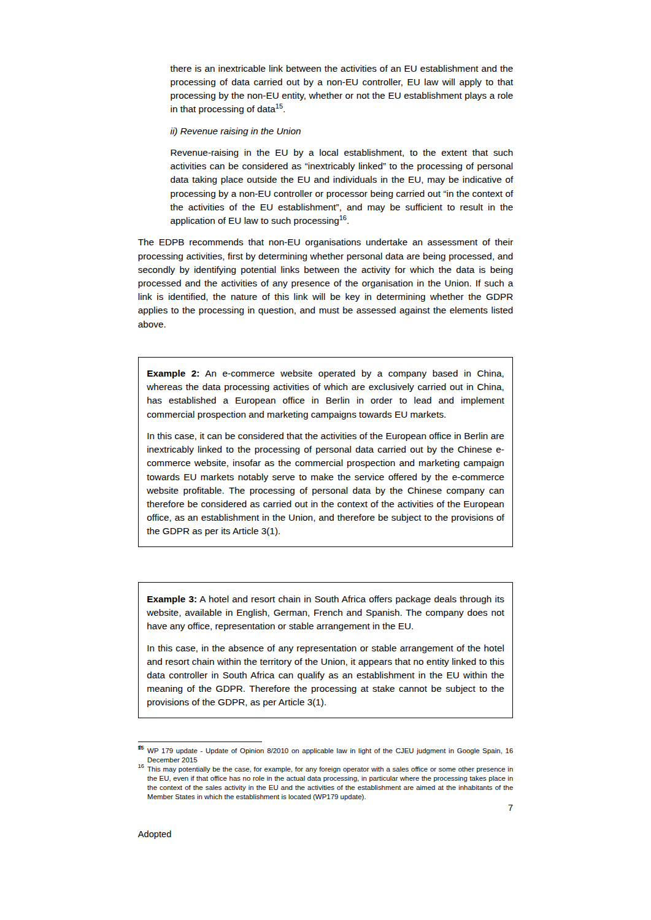there is an inextricable link between the activities of an EU establishment and the processing of data carried out by a non-EU controller, EU law will apply to that processing by the non-EU entity, whether or not the EU establishment plays a role in that processing of data15.
ii) Revenue raising in the Union
Revenue-raising in the EU by a local establishment, to the extent that such activities can be considered as “inextricably linked” to the processing of personal data taking place outside the EU and individuals in the EU, may be indicative of processing by a non-EU controller or processor being carried out “in the context of the activities of the EU establishment”, and may be sufficient to result in the application of EU law to such processing16.
The EDPB recommends that non-EU organisations undertake an assessment of their processing activities, first by determining whether personal data are being processed, and secondly by identifying potential links between the activity for which the data is being processed and the activities of any presence of the organisation in the Union. If such a link is identified, the nature of this link will be key in determining whether the GDPR applies to the processing in question, and must be assessed against the elements listed above.
Example 2: An e-commerce website operated by a company based in China, whereas the data processing activities of which are exclusively carried out in China, has established a European office in Berlin in order to lead and implement commercial prospection and marketing campaigns towards EU markets.
In this case, it can be considered that the activities of the European office in Berlin are inextricably linked to the processing of personal data carried out by the Chinese e-commerce website, insofar as the commercial prospection and marketing campaign towards EU markets notably serve to make the service offered by the e-commerce website profitable. The processing of personal data by the Chinese company can therefore be considered as carried out in the context of the activities of the European office, as an establishment in the Union, and therefore be subject to the provisions of the GDPR as per its Article 3(1).
Example 3: A hotel and resort chain in South Africa offers package deals through its website, available in English, German, French and Spanish. The company does not have any office, representation or stable arrangement in the EU.
In this case, in the absence of any representation or stable arrangement of the hotel and resort chain within the territory of the Union, it appears that no entity linked to this data controller in South Africa can qualify as an establishment in the EU within the meaning of the GDPR. Therefore the processing at stake cannot be subject to the provisions of the GDPR, as per Article 3(1).
15 WP 179 update - Update of Opinion 8/2010 on applicable law in light of the CJEU judgment in Google Spain, 16th December 2015
16 This may potentially be the case, for example, for any foreign operator with a sales office or some other presence in the EU, even if that office has no role in the actual data processing, in particular where the processing takes place in the context of the sales activity in the EU and the activities of the establishment are aimed at the inhabitants of the Member States in which the establishment is located (WP179 update).
7
Adopted